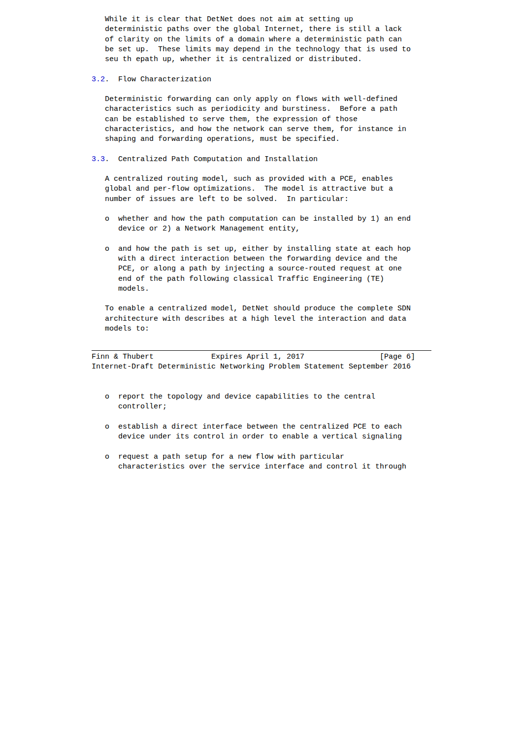While it is clear that DetNet does not aim at setting up
   deterministic paths over the global Internet, there is still a lack
   of clarity on the limits of a domain where a deterministic path can
   be set up.  These limits may depend in the technology that is used to
   seu th epath up, whether it is centralized or distributed.

3.2.  Flow Characterization

   Deterministic forwarding can only apply on flows with well-defined
   characteristics such as periodicity and burstiness.  Before a path
   can be established to serve them, the expression of those
   characteristics, and how the network can serve them, for instance in
   shaping and forwarding operations, must be specified.

3.3.  Centralized Path Computation and Installation

   A centralized routing model, such as provided with a PCE, enables
   global and per-flow optimizations.  The model is attractive but a
   number of issues are left to be solved.  In particular:

   o  whether and how the path computation can be installed by 1) an end
      device or 2) a Network Management entity,

   o  and how the path is set up, either by installing state at each hop
      with a direct interaction between the forwarding device and the
      PCE, or along a path by injecting a source-routed request at one
      end of the path following classical Traffic Engineering (TE)
      models.

   To enable a centralized model, DetNet should produce the complete SDN
   architecture with describes at a high level the interaction and data
   models to:
Finn & Thubert             Expires April 1, 2017                 [Page 6]
Internet-Draft Deterministic Networking Problem Statement September 2016


   o  report the topology and device capabilities to the central
      controller;

   o  establish a direct interface between the centralized PCE to each
      device under its control in order to enable a vertical signaling

   o  request a path setup for a new flow with particular
      characteristics over the service interface and control it through